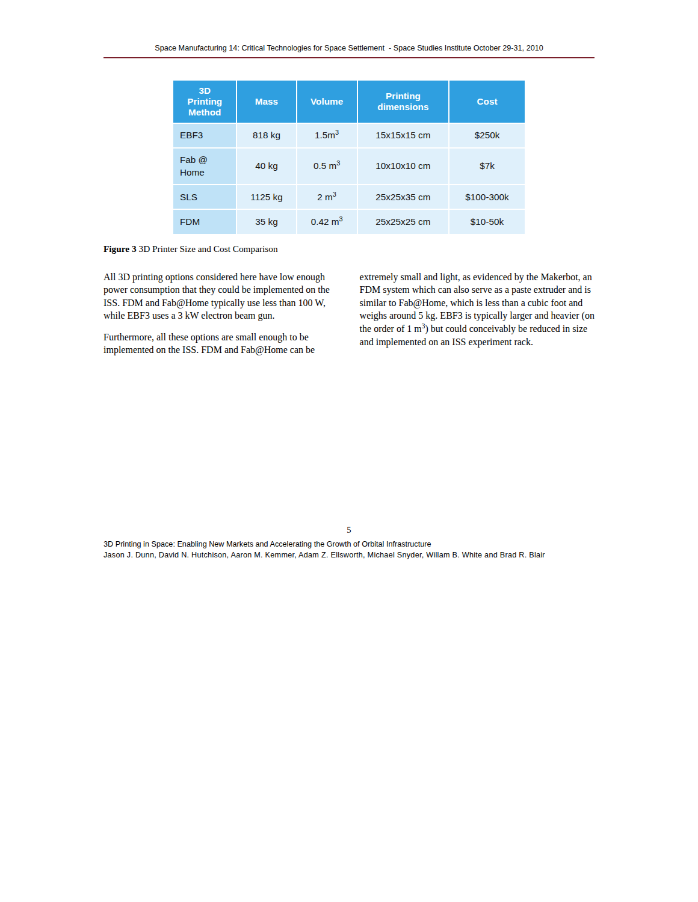Space Manufacturing 14: Critical Technologies for Space Settlement - Space Studies Institute October 29-31, 2010
| 3D Printing Method | Mass | Volume | Printing dimensions | Cost |
| --- | --- | --- | --- | --- |
| EBF3 | 818 kg | 1.5m 3 | 15x15x15 cm | $250k |
| Fab @ Home | 40 kg | 0.5 m 3 | 10x10x10 cm | $7k |
| SLS | 1125 kg | 2 m 3 | 25x25x35 cm | $100-300k |
| FDM | 35 kg | 0.42 m 3 | 25x25x25 cm | $10-50k |
Figure 3 3D Printer Size and Cost Comparison
All 3D printing options considered here have low enough power consumption that they could be implemented on the ISS. FDM and Fab@Home typically use less than 100 W, while EBF3 uses a 3 kW electron beam gun.
Furthermore, all these options are small enough to be implemented on the ISS. FDM and Fab@Home can be extremely small and light, as evidenced by the Makerbot, an FDM system which can also serve as a paste extruder and is similar to Fab@Home, which is less than a cubic foot and weighs around 5 kg. EBF3 is typically larger and heavier (on the order of 1 m3) but could conceivably be reduced in size and implemented on an ISS experiment rack.
5
3D Printing in Space: Enabling New Markets and Accelerating the Growth of Orbital Infrastructure
Jason J. Dunn, David N. Hutchison, Aaron M. Kemmer, Adam Z. Ellsworth, Michael Snyder, Willam B. White and Brad R. Blair